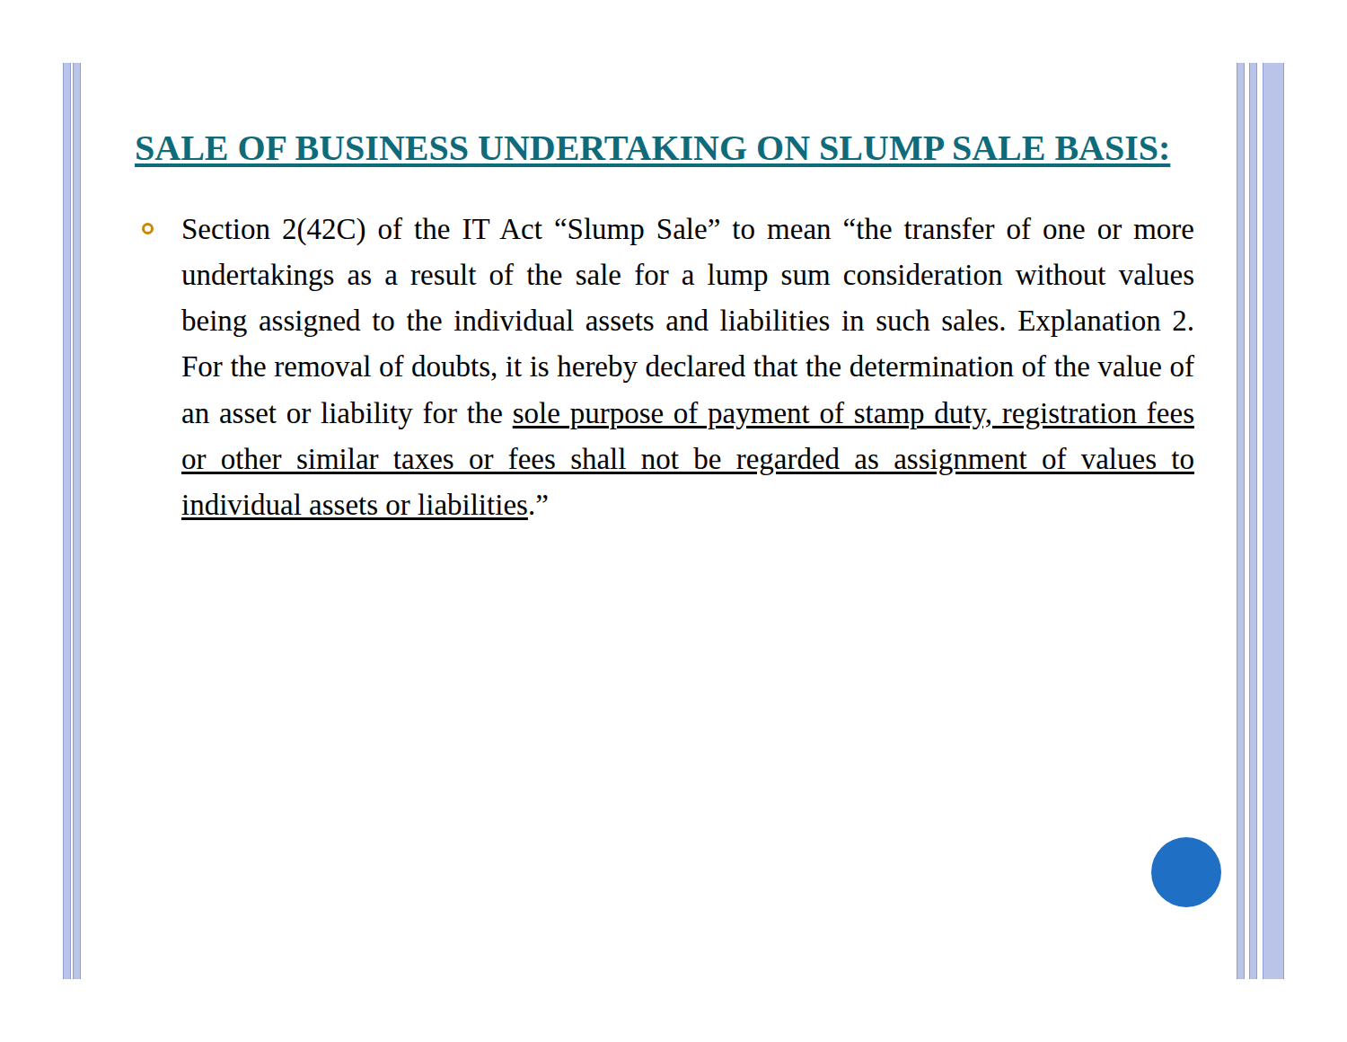SALE OF BUSINESS UNDERTAKING ON SLUMP SALE BASIS:
Section 2(42C) of the IT Act “Slump Sale” to mean “the transfer of one or more undertakings as a result of the sale for a lump sum consideration without values being assigned to the individual assets and liabilities in such sales. Explanation 2. For the removal of doubts, it is hereby declared that the determination of the value of an asset or liability for the sole purpose of payment of stamp duty, registration fees or other similar taxes or fees shall not be regarded as assignment of values to individual assets or liabilities.”